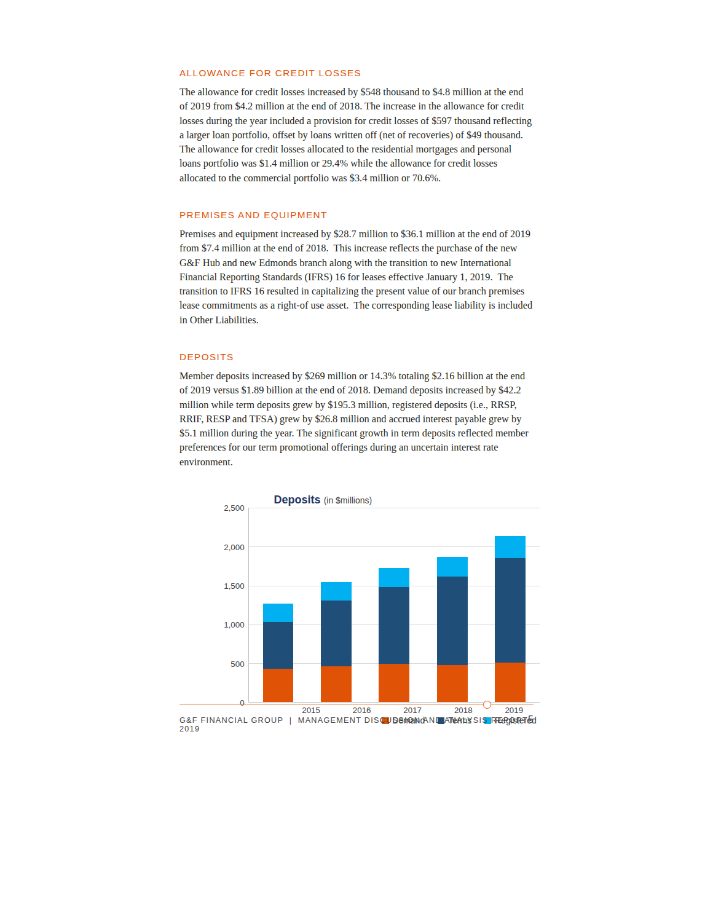Allowance for Credit Losses
The allowance for credit losses increased by $548 thousand to $4.8 million at the end of 2019 from $4.2 million at the end of 2018. The increase in the allowance for credit losses during the year included a provision for credit losses of $597 thousand reflecting a larger loan portfolio, offset by loans written off (net of recoveries) of $49 thousand. The allowance for credit losses allocated to the residential mortgages and personal loans portfolio was $1.4 million or 29.4% while the allowance for credit losses allocated to the commercial portfolio was $3.4 million or 70.6%.
Premises and Equipment
Premises and equipment increased by $28.7 million to $36.1 million at the end of 2019 from $7.4 million at the end of 2018. This increase reflects the purchase of the new G&F Hub and new Edmonds branch along with the transition to new International Financial Reporting Standards (IFRS) 16 for leases effective January 1, 2019. The transition to IFRS 16 resulted in capitalizing the present value of our branch premises lease commitments as a right-of use asset. The corresponding lease liability is included in Other Liabilities.
Deposits
Member deposits increased by $269 million or 14.3% totaling $2.16 billion at the end of 2019 versus $1.89 billion at the end of 2018. Demand deposits increased by $42.2 million while term deposits grew by $195.3 million, registered deposits (i.e., RRSP, RRIF, RESP and TFSA) grew by $26.8 million and accrued interest payable grew by $5.1 million during the year. The significant growth in term deposits reflected member preferences for our term promotional offerings during an uncertain interest rate environment.
Deposits (in $millions)
2,500
2,000
1,500
1,000
500
0
2015 2016 2017 2018 2019
Demand
Terms
Registered
G&F FINANCIAL GROUP | MANAGEMENT DISCUSSION AND ANALYSIS REPORT 2019
5